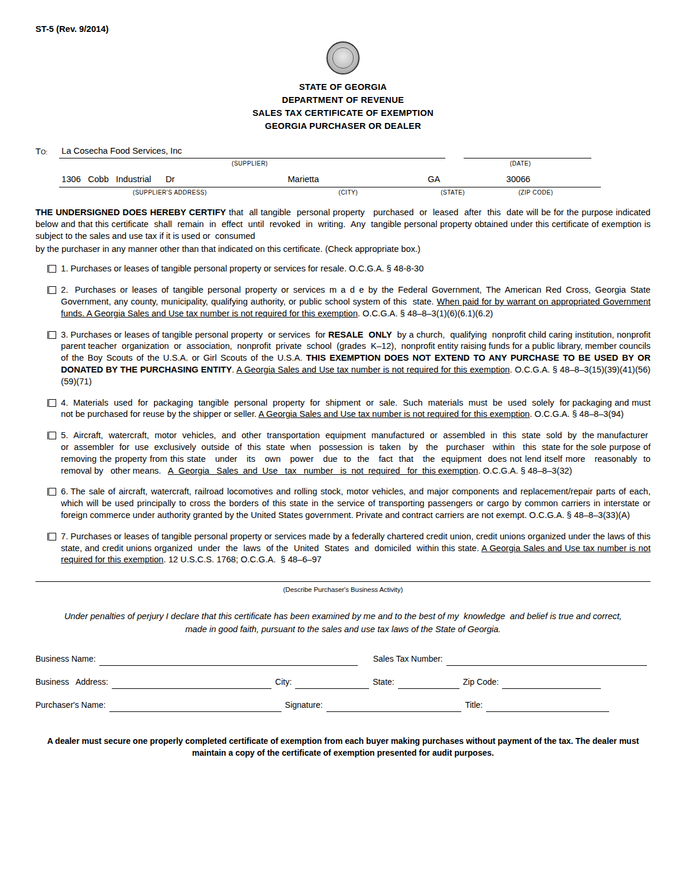ST-5 (Rev. 9/2014)
STATE OF GEORGIA
DEPARTMENT OF REVENUE
SALES TAX CERTIFICATE OF EXEMPTION
GEORGIA PURCHASER OR DEALER
TO:
La Cosecha Food Services, Inc
(SUPPLIER)
(DATE)
1306 Cobb Industrial Dr
Marietta
GA
30066
(SUPPLIER'S ADDRESS)
(CITY)
(STATE)
(ZIP CODE)
THE UNDERSIGNED DOES HEREBY CERTIFY that all tangible personal property purchased or leased after this date will be for the purpose indicated below and that this certificate shall remain in effect until revoked in writing. Any tangible personal property obtained under this certificate of exemption is subject to the sales and use tax if it is used or consumed
by the purchaser in any manner other than that indicated on this certificate. (Check appropriate box.)
1. Purchases or leases of tangible personal property or services for resale. O.C.G.A. § 48-8-30
2. Purchases or leases of tangible personal property or services m a d e by the Federal Government, The American Red Cross, Georgia State Government, any county, municipality, qualifying authority, or public school system of this state. When paid for by warrant on appropriated Government funds. A Georgia Sales and Use tax number is not required for this exemption. O.C.G.A. § 48–8–3(1)(6)(6.1)(6.2)
3. Purchases or leases of tangible personal property or services for RESALE ONLY by a church, qualifying nonprofit child caring institution, nonprofit parent teacher organization or association, nonprofit private school (grades K–12), nonprofit entity raising funds for a public library, member councils of the Boy Scouts of the U.S.A. or Girl Scouts of the U.S.A. THIS EXEMPTION DOES NOT EXTEND TO ANY PURCHASE TO BE USED BY OR DONATED BY THE PURCHASING ENTITY. A Georgia Sales and Use tax number is not required for this exemption. O.C.G.A. § 48–8–3(15)(39)(41)(56)(59)(71)
4. Materials used for packaging tangible personal property for shipment or sale. Such materials must be used solely for packaging and must not be purchased for reuse by the shipper or seller. A Georgia Sales and Use tax number is not required for this exemption. O.C.G.A. § 48–8–3(94)
5. Aircraft, watercraft, motor vehicles, and other transportation equipment manufactured or assembled in this state sold by the manufacturer or assembler for use exclusively outside of this state when possession is taken by the purchaser within this state for the sole purpose of removing the property from this state under its own power due to the fact that the equipment does not lend itself more reasonably to removal by other means. A Georgia Sales and Use tax number is not required for this exemption. O.C.G.A. § 48–8–3(32)
6. The sale of aircraft, watercraft, railroad locomotives and rolling stock, motor vehicles, and major components and replacement/repair parts of each, which will be used principally to cross the borders of this state in the service of transporting passengers or cargo by common carriers in interstate or foreign commerce under authority granted by the United States government. Private and contract carriers are not exempt. O.C.G.A. § 48–8–3(33)(A)
7. Purchases or leases of tangible personal property or services made by a federally chartered credit union, credit unions organized under the laws of this state, and credit unions organized under the laws of the United States and domiciled within this state. A Georgia Sales and Use tax number is not required for this exemption. 12 U.S.C.S. 1768; O.C.G.A. § 48–6–97
(Describe Purchaser's Business Activity)
Under penalties of perjury I declare that this certificate has been examined by me and to the best of my knowledge and belief is true and correct, made in good faith, pursuant to the sales and use tax laws of the State of Georgia.
Business Name: Sales Tax Number:
Business Address: City: State: Zip Code:
Purchaser's Name: Signature: Title:
A dealer must secure one properly completed certificate of exemption from each buyer making purchases without payment of the tax. The dealer must maintain a copy of the certificate of exemption presented for audit purposes.